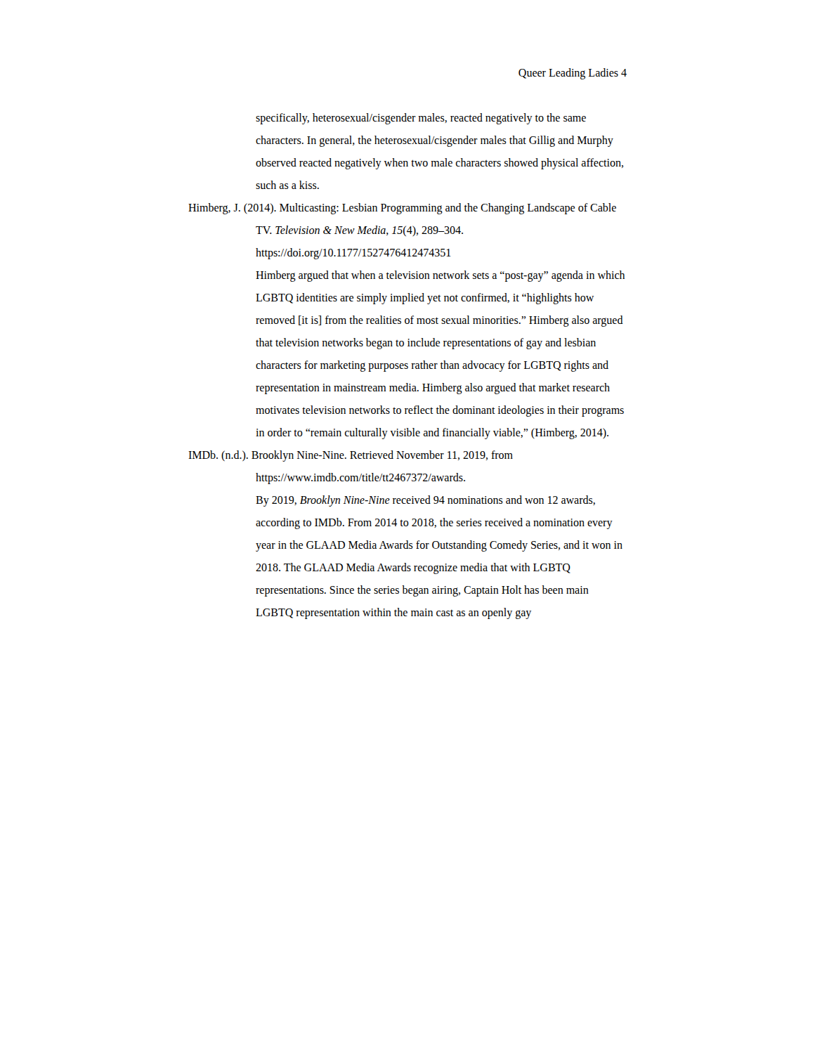Queer Leading Ladies 4
specifically, heterosexual/cisgender males, reacted negatively to the same characters. In general, the heterosexual/cisgender males that Gillig and Murphy observed reacted negatively when two male characters showed physical affection, such as a kiss.
Himberg, J. (2014). Multicasting: Lesbian Programming and the Changing Landscape of Cable
TV. Television & New Media, 15(4), 289–304.
https://doi.org/10.1177/1527476412474351
Himberg argued that when a television network sets a “post-gay” agenda in which LGBTQ identities are simply implied yet not confirmed, it “highlights how removed [it is] from the realities of most sexual minorities.” Himberg also argued that television networks began to include representations of gay and lesbian characters for marketing purposes rather than advocacy for LGBTQ rights and representation in mainstream media. Himberg also argued that market research motivates television networks to reflect the dominant ideologies in their programs in order to “remain culturally visible and financially viable,” (Himberg, 2014).
IMDb. (n.d.). Brooklyn Nine-Nine. Retrieved November 11, 2019, from
https://www.imdb.com/title/tt2467372/awards.
By 2019, Brooklyn Nine-Nine received 94 nominations and won 12 awards, according to IMDb. From 2014 to 2018, the series received a nomination every year in the GLAAD Media Awards for Outstanding Comedy Series, and it won in 2018. The GLAAD Media Awards recognize media that with LGBTQ representations. Since the series began airing, Captain Holt has been main LGBTQ representation within the main cast as an openly gay